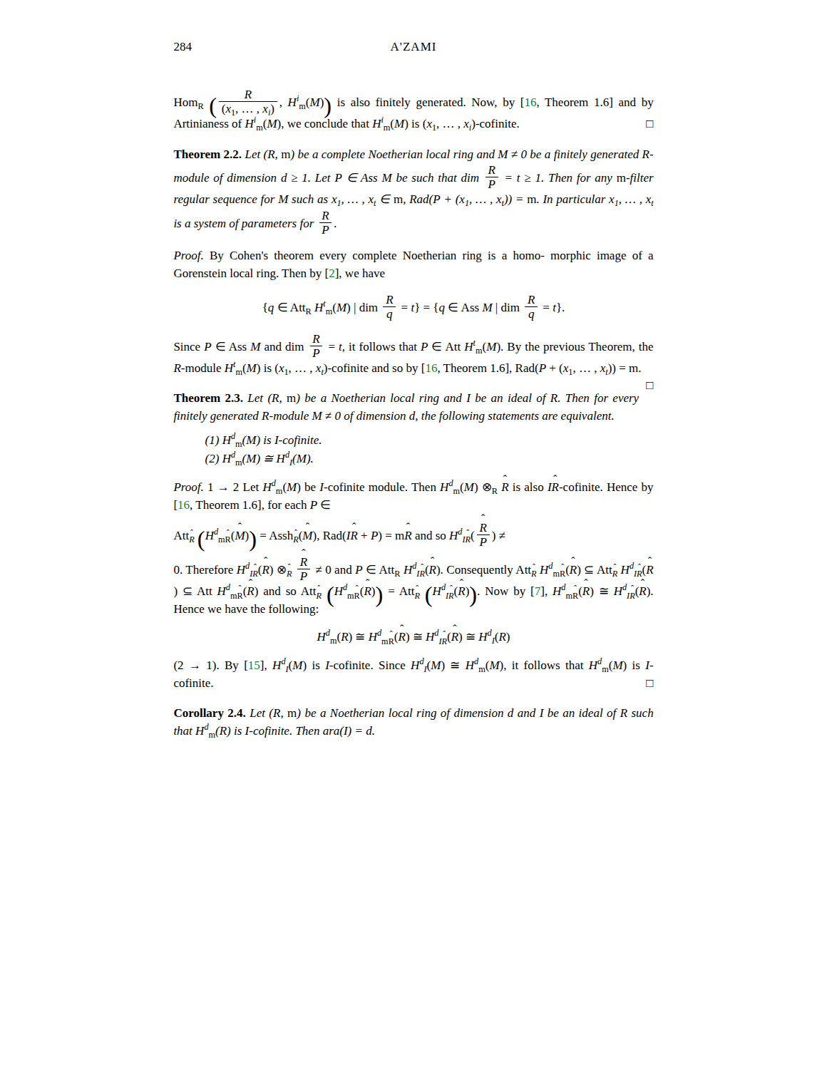284 A'ZAMI
HomR (R(x1, … , xi), Him(M)) is also finitely generated. Now, by [16, Theorem 1.6] and by Artinianess of Him(M), we conclude that Him(M) is (x1, … , xi)-cofinite. □
Theorem 2.2. Let (R, m) be a complete Noetherian local ring and M ≠ 0 be a finitely generated R-module of dimension d ≥ 1. Let P ∈ Ass M be such that dim RP = t ≥ 1. Then for any m-filter regular sequence for M such as x1, … , xt ∈ m, Rad(P + (x1, … , xt)) = m. In particular x1, … , xt is a system of parameters for RP.
Proof. By Cohen's theorem every complete Noetherian ring is a homo- morphic image of a Gorenstein local ring. Then by [2], we have
{q ∈ AttR Htm(M) | dim Rq = t} = {q ∈ Ass M | dim Rq = t}.
Since P ∈ Ass M and dim RP = t, it follows that P ∈ Att Htm(M). By the previous Theorem, the R-module Htm(M) is (x1, … , xt)-cofinite and so by [16, Theorem 1.6], Rad(P + (x1, … , xt)) = m. □
Theorem 2.3. Let (R, m) be a Noetherian local ring and I be an ideal of R. Then for every finitely generated R-module M ≠ 0 of dimension d, the following statements are equivalent.
(1) Hdm(M) is I-cofinite.
(2) Hdm(M) ≅ HdI(M).
Proof. 1 → 2 Let Hdm(M) be I-cofinite module. Then Hdm(M) ⊗R R is also IR-cofinite. Hence by [16, Theorem 1.6], for each P ∈
AttR (HdmR(M)) = AsshR(M), Rad(IR + P) = mR and so HdIR(RP) ≠
0. Therefore HdIR(R) ⊗R RP ≠ 0 and P ∈ AttR HdIR(R). Consequently AttR HdmR(R) ⊆ AttR HdIR(R) ⊆ Att HdmR(R) and so AttR (HdmR(R)) = AttR (HdIR(R)). Now by [7], HdmR(R) ≅ HdIR(R). Hence we have the following:
Hdm(R) ≅ HdmR(R) ≅ HdIR(R) ≅ HdI(R)
(2 → 1). By [15], HdI(M) is I-cofinite. Since HdI(M) ≅ Hdm(M), it follows that Hdm(M) is I-cofinite. □
Corollary 2.4. Let (R, m) be a Noetherian local ring of dimension d and I be an ideal of R such that Hdm(R) is I-cofinite. Then ara(I) = d.